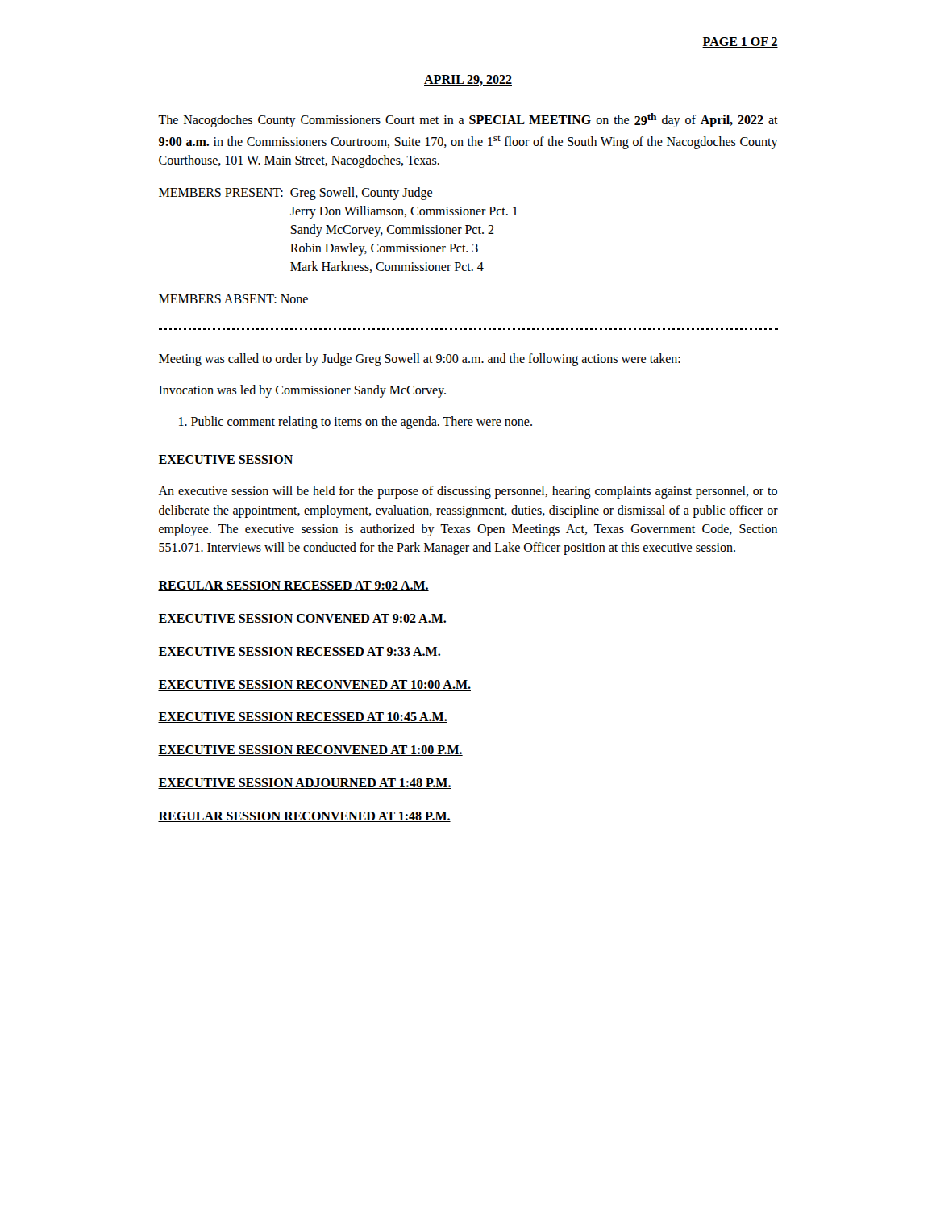PAGE 1 OF 2
APRIL 29, 2022
The Nacogdoches County Commissioners Court met in a SPECIAL MEETING on the 29th day of April, 2022 at 9:00 a.m. in the Commissioners Courtroom, Suite 170, on the 1st floor of the South Wing of the Nacogdoches County Courthouse, 101 W. Main Street, Nacogdoches, Texas.
| MEMBERS PRESENT: | Greg Sowell, County Judge |
| | Jerry Don Williamson, Commissioner Pct. 1 |
| | Sandy McCorvey, Commissioner Pct. 2 |
| | Robin Dawley, Commissioner Pct. 3 |
| | Mark Harkness, Commissioner Pct. 4 |
MEMBERS ABSENT: None
Meeting was called to order by Judge Greg Sowell at 9:00 a.m. and the following actions were taken:
Invocation was led by Commissioner Sandy McCorvey.
Public comment relating to items on the agenda. There were none.
Executive Session
An executive session will be held for the purpose of discussing personnel, hearing complaints against personnel, or to deliberate the appointment, employment, evaluation, reassignment, duties, discipline or dismissal of a public officer or employee. The executive session is authorized by Texas Open Meetings Act, Texas Government Code, Section 551.071. Interviews will be conducted for the Park Manager and Lake Officer position at this executive session.
REGULAR SESSION RECESSED AT 9:02 A.M.
EXECUTIVE SESSION CONVENED AT 9:02 A.M.
EXECUTIVE SESSION RECESSED AT 9:33 A.M.
EXECUTIVE SESSION RECONVENED AT 10:00 A.M.
EXECUTIVE SESSION RECESSED AT 10:45 A.M.
EXECUTIVE SESSION RECONVENED AT 1:00 P.M.
EXECUTIVE SESSION ADJOURNED AT 1:48 P.M.
REGULAR SESSION RECONVENED AT 1:48 P.M.